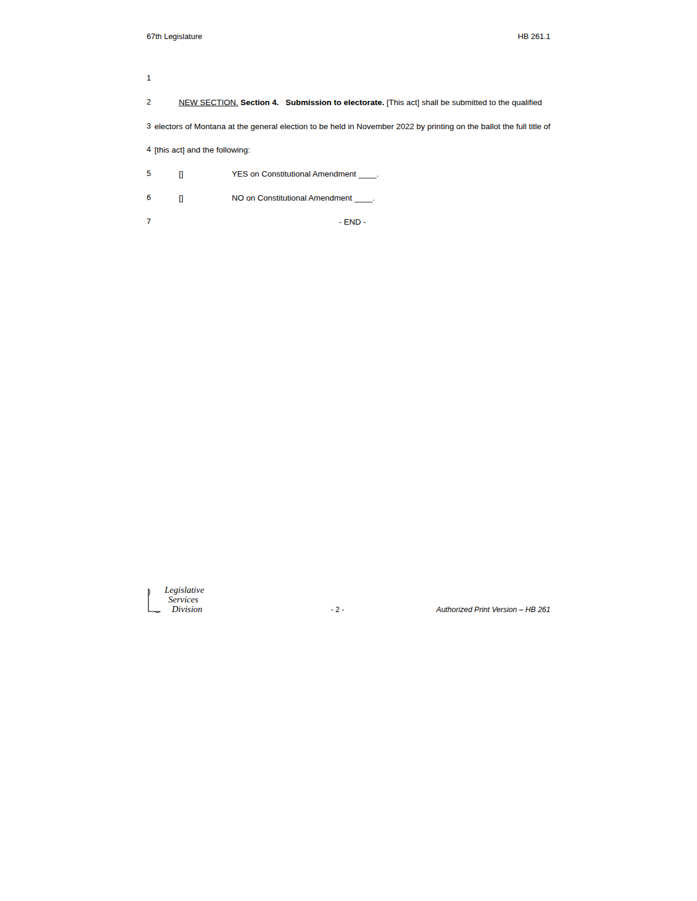67th Legislature
HB 261.1
| 1 | |
| 2 | NEW SECTION. Section 4. Submission to electorate. [This act] shall be submitted to the qualified |
| 3 | electors of Montana at the general election to be held in November 2022 by printing on the ballot the full title of |
| 4 | [this act] and the following: |
| 5 | [] YES on Constitutional Amendment ____. |
| 6 | [] NO on Constitutional Amendment ____. |
| 7 | - END - |
Legislative Services Division
- 2 -
Authorized Print Version – HB 261